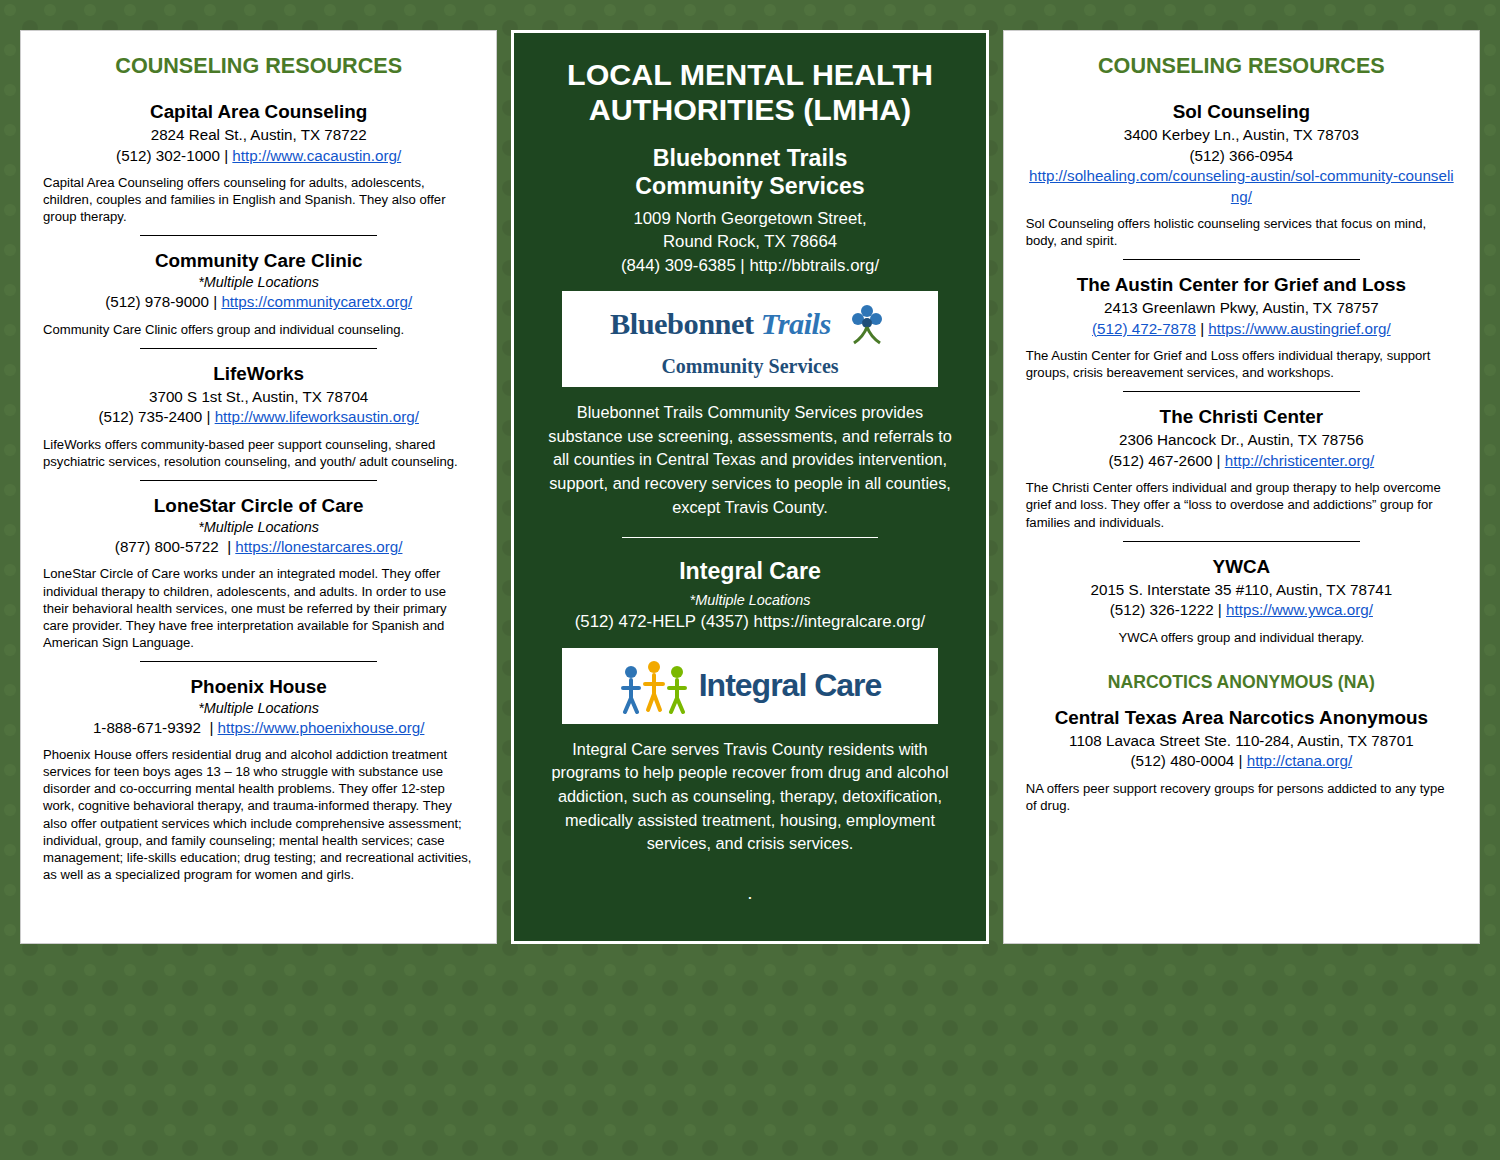COUNSELING RESOURCES
Capital Area Counseling
2824 Real St., Austin, TX 78722
(512) 302-1000 | http://www.cacaustin.org/
Capital Area Counseling offers counseling for adults, adolescents, children, couples and families in English and Spanish. They also offer group therapy.
Community Care Clinic
*Multiple Locations
(512) 978-9000 | https://communitycaretx.org/
Community Care Clinic offers group and individual counseling.
LifeWorks
3700 S 1st St., Austin, TX 78704
(512) 735-2400 | http://www.lifeworksaustin.org/
LifeWorks offers community-based peer support counseling, shared psychiatric services, resolution counseling, and youth/ adult counseling.
LoneStar Circle of Care
*Multiple Locations
(877) 800-5722 | https://lonestarcares.org/
LoneStar Circle of Care works under an integrated model. They offer individual therapy to children, adolescents, and adults. In order to use their behavioral health services, one must be referred by their primary care provider. They have free interpretation available for Spanish and American Sign Language.
Phoenix House
*Multiple Locations
1-888-671-9392 | https://www.phoenixhouse.org/
Phoenix House offers residential drug and alcohol addiction treatment services for teen boys ages 13 – 18 who struggle with substance use disorder and co-occurring mental health problems. They offer 12-step work, cognitive behavioral therapy, and trauma-informed therapy. They also offer outpatient services which include comprehensive assessment; individual, group, and family counseling; mental health services; case management; life-skills education; drug testing; and recreational activities, as well as a specialized program for women and girls.
LOCAL MENTAL HEALTH AUTHORITIES (LMHA)
Bluebonnet Trails
Community Services
1009 North Georgetown Street,
Round Rock, TX 78664
(844) 309-6385 | http://bbtrails.org/
Bluebonnet Trails
Community Services
Bluebonnet Trails Community Services provides substance use screening, assessments, and referrals to all counties in Central Texas and provides intervention, support, and recovery services to people in all counties, except Travis County.
Integral Care
*Multiple Locations
(512) 472-HELP (4357) https://integralcare.org/
Integral Care
Integral Care serves Travis County residents with programs to help people recover from drug and alcohol addiction, such as counseling, therapy, detoxification, medically assisted treatment, housing, employment services, and crisis services.
.
COUNSELING RESOURCES
Sol Counseling
3400 Kerbey Ln., Austin, TX 78703
(512) 366-0954
http://solhealing.com/counseling-austin/sol-community-counseling/
Sol Counseling offers holistic counseling services that focus on mind, body, and spirit.
The Austin Center for Grief and Loss
2413 Greenlawn Pkwy, Austin, TX 78757
(512) 472-7878 | https://www.austingrief.org/
The Austin Center for Grief and Loss offers individual therapy, support groups, crisis bereavement services, and workshops.
The Christi Center
2306 Hancock Dr., Austin, TX 78756
(512) 467-2600 | http://christicenter.org/
The Christi Center offers individual and group therapy to help overcome grief and loss. They offer a “loss to overdose and addictions” group for families and individuals.
YWCA
2015 S. Interstate 35 #110, Austin, TX 78741
(512) 326-1222 | https://www.ywca.org/
YWCA offers group and individual therapy.
NARCOTICS ANONYMOUS (NA)
Central Texas Area Narcotics Anonymous
1108 Lavaca Street Ste. 110-284, Austin, TX 78701
(512) 480-0004 | http://ctana.org/
NA offers peer support recovery groups for persons addicted to any type of drug.